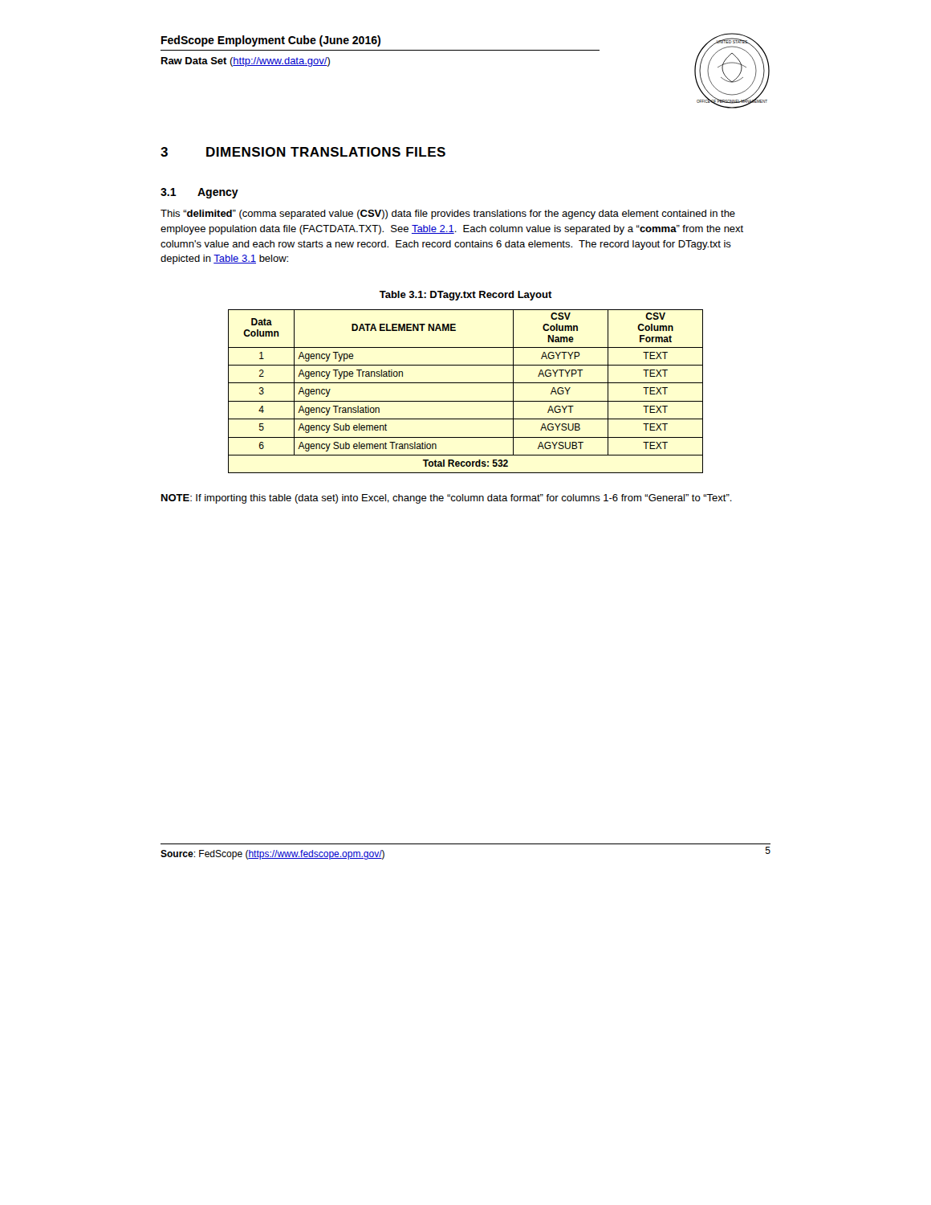FedScope Employment Cube (June 2016)
Raw Data Set (http://www.data.gov/)
UNITED STATES OFFICE OF PERSONNEL MANAGEMENT
3 DIMENSION TRANSLATIONS FILES
3.1 Agency
This “delimited” (comma separated value (CSV)) data file provides translations for the agency data element contained in the employee population data file (FACTDATA.TXT). See Table 2.1. Each column value is separated by a “comma” from the next column's value and each row starts a new record. Each record contains 6 data elements. The record layout for DTagy.txt is depicted in Table 3.1 below:
Table 3.1: DTagy.txt Record Layout
| Data Column | DATA ELEMENT NAME | CSV Column Name | CSV Column Format |
| --- | --- | --- | --- |
| 1 | Agency Type | AGYTYP | TEXT |
| 2 | Agency Type Translation | AGYTYPT | TEXT |
| 3 | Agency | AGY | TEXT |
| 4 | Agency Translation | AGYT | TEXT |
| 5 | Agency Sub element | AGYSUB | TEXT |
| 6 | Agency Sub element Translation | AGYSUBT | TEXT |
| Total Records: 532 |
NOTE: If importing this table (data set) into Excel, change the “column data format” for columns 1-6 from “General” to “Text”.
Source: FedScope (https://www.fedscope.opm.gov/) 5